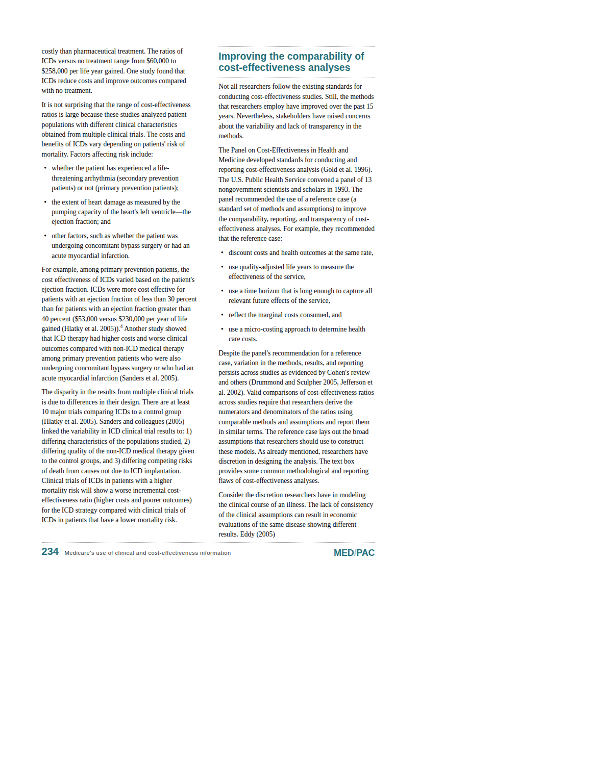costly than pharmaceutical treatment. The ratios of ICDs versus no treatment range from $60,000 to $258,000 per life year gained. One study found that ICDs reduce costs and improve outcomes compared with no treatment.
It is not surprising that the range of cost-effectiveness ratios is large because these studies analyzed patient populations with different clinical characteristics obtained from multiple clinical trials. The costs and benefits of ICDs vary depending on patients' risk of mortality. Factors affecting risk include:
whether the patient has experienced a life-threatening arrhythmia (secondary prevention patients) or not (primary prevention patients);
the extent of heart damage as measured by the pumping capacity of the heart's left ventricle—the ejection fraction; and
other factors, such as whether the patient was undergoing concomitant bypass surgery or had an acute myocardial infarction.
For example, among primary prevention patients, the cost effectiveness of ICDs varied based on the patient's ejection fraction. ICDs were more cost effective for patients with an ejection fraction of less than 30 percent than for patients with an ejection fraction greater than 40 percent ($53,000 versus $230,000 per year of life gained (Hlatky et al. 2005)).4 Another study showed that ICD therapy had higher costs and worse clinical outcomes compared with non-ICD medical therapy among primary prevention patients who were also undergoing concomitant bypass surgery or who had an acute myocardial infarction (Sanders et al. 2005).
The disparity in the results from multiple clinical trials is due to differences in their design. There are at least 10 major trials comparing ICDs to a control group (Hlatky et al. 2005). Sanders and colleagues (2005) linked the variability in ICD clinical trial results to: 1) differing characteristics of the populations studied, 2) differing quality of the non-ICD medical therapy given to the control groups, and 3) differing competing risks of death from causes not due to ICD implantation. Clinical trials of ICDs in patients with a higher mortality risk will show a worse incremental cost-effectiveness ratio (higher costs and poorer outcomes) for the ICD strategy compared with clinical trials of ICDs in patients that have a lower mortality risk.
Improving the comparability of cost-effectiveness analyses
Not all researchers follow the existing standards for conducting cost-effectiveness studies. Still, the methods that researchers employ have improved over the past 15 years. Nevertheless, stakeholders have raised concerns about the variability and lack of transparency in the methods.
The Panel on Cost-Effectiveness in Health and Medicine developed standards for conducting and reporting cost-effectiveness analysis (Gold et al. 1996). The U.S. Public Health Service convened a panel of 13 nongovernment scientists and scholars in 1993. The panel recommended the use of a reference case (a standard set of methods and assumptions) to improve the comparability, reporting, and transparency of cost-effectiveness analyses. For example, they recommended that the reference case:
discount costs and health outcomes at the same rate,
use quality-adjusted life years to measure the effectiveness of the service,
use a time horizon that is long enough to capture all relevant future effects of the service,
reflect the marginal costs consumed, and
use a micro-costing approach to determine health care costs.
Despite the panel's recommendation for a reference case, variation in the methods, results, and reporting persists across studies as evidenced by Cohen's review and others (Drummond and Sculpher 2005, Jefferson et al. 2002). Valid comparisons of cost-effectiveness ratios across studies require that researchers derive the numerators and denominators of the ratios using comparable methods and assumptions and report them in similar terms. The reference case lays out the broad assumptions that researchers should use to construct these models. As already mentioned, researchers have discretion in designing the analysis. The text box provides some common methodological and reporting flaws of cost-effectiveness analyses.
Consider the discretion researchers have in modeling the clinical course of an illness. The lack of consistency of the clinical assumptions can result in economic evaluations of the same disease showing different results. Eddy (2005)
234 Medicare's use of clinical and cost-effectiveness information
MED/PAC